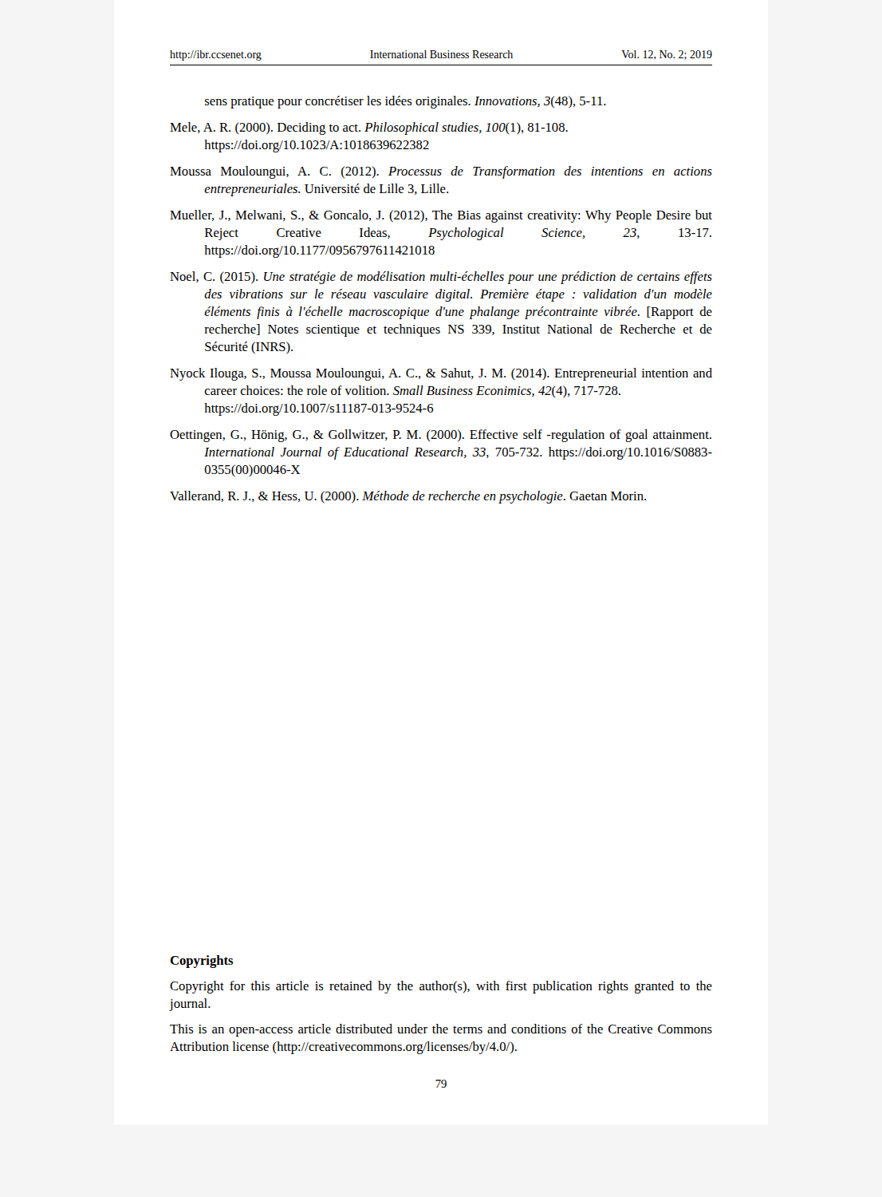http://ibr.ccsenet.org International Business Research Vol. 12, No. 2; 2019
sens pratique pour concrétiser les idées originales. Innovations, 3(48), 5-11.
Mele, A. R. (2000). Deciding to act. Philosophical studies, 100(1), 81-108.
https://doi.org/10.1023/A:1018639622382
Moussa Mouloungui, A. C. (2012). Processus de Transformation des intentions en actions entrepreneuriales. Université de Lille 3, Lille.
Mueller, J., Melwani, S., & Goncalo, J. (2012), The Bias against creativity: Why People Desire but Reject Creative Ideas, Psychological Science, 23, 13-17. https://doi.org/10.1177/0956797611421018
Noel, C. (2015). Une stratégie de modélisation multi-échelles pour une prédiction de certains effets des vibrations sur le réseau vasculaire digital. Première étape : validation d'un modèle éléments finis à l'échelle macroscopique d'une phalange précontrainte vibrée. [Rapport de recherche] Notes scientique et techniques NS 339, Institut National de Recherche et de Sécurité (INRS).
Nyock Ilouga, S., Moussa Mouloungui, A. C., & Sahut, J. M. (2014). Entrepreneurial intention and career choices: the role of volition. Small Business Econimics, 42(4), 717-728.
https://doi.org/10.1007/s11187-013-9524-6
Oettingen, G., Hönig, G., & Gollwitzer, P. M. (2000). Effective self -regulation of goal attainment. International Journal of Educational Research, 33, 705-732. https://doi.org/10.1016/S0883-0355(00)00046-X
Vallerand, R. J., & Hess, U. (2000). Méthode de recherche en psychologie. Gaetan Morin.
Copyrights
Copyright for this article is retained by the author(s), with first publication rights granted to the journal.
This is an open-access article distributed under the terms and conditions of the Creative Commons Attribution license (http://creativecommons.org/licenses/by/4.0/).
79